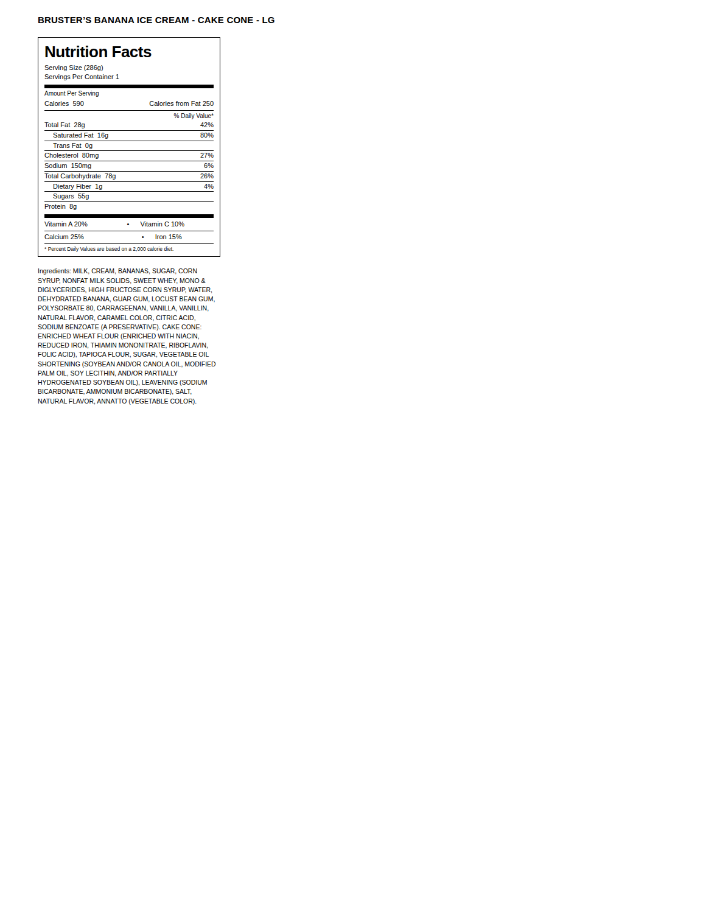BRUSTER’S BANANA ICE CREAM - CAKE CONE - LG
Nutrition Facts
Serving Size (286g)
Servings Per Container 1
Amount Per Serving
| Calories 590 | Calories from Fat 250 |
| % Daily Value* |
| Total Fat 28g | 42% |
| Saturated Fat 16g | 80% |
| Trans Fat 0g | |
| Cholesterol 80mg | 27% |
| Sodium 150mg | 6% |
| Total Carbohydrate 78g | 26% |
| Dietary Fiber 1g | 4% |
| Sugars 55g | |
| Protein 8g | |
| Vitamin A 20% | • | Vitamin C 10% |
| Calcium 25% | • | Iron 15% |
* Percent Daily Values are based on a 2,000 calorie diet.
Ingredients: MILK, CREAM, BANANAS, SUGAR, CORN SYRUP, NONFAT MILK SOLIDS, SWEET WHEY, MONO & DIGLYCERIDES, HIGH FRUCTOSE CORN SYRUP, WATER, DEHYDRATED BANANA, GUAR GUM, LOCUST BEAN GUM, POLYSORBATE 80, CARRAGEENAN, VANILLA, VANILLIN, NATURAL FLAVOR, CARAMEL COLOR, CITRIC ACID, SODIUM BENZOATE (A PRESERVATIVE). CAKE CONE: ENRICHED WHEAT FLOUR (ENRICHED WITH NIACIN, REDUCED IRON, THIAMIN MONONITRATE, RIBOFLAVIN, FOLIC ACID), TAPIOCA FLOUR, SUGAR, VEGETABLE OIL SHORTENING (SOYBEAN AND/OR CANOLA OIL, MODIFIED PALM OIL, SOY LECITHIN, AND/OR PARTIALLY HYDROGENATED SOYBEAN OIL), LEAVENING (SODIUM BICARBONATE, AMMONIUM BICARBONATE), SALT, NATURAL FLAVOR, ANNATTO (VEGETABLE COLOR).